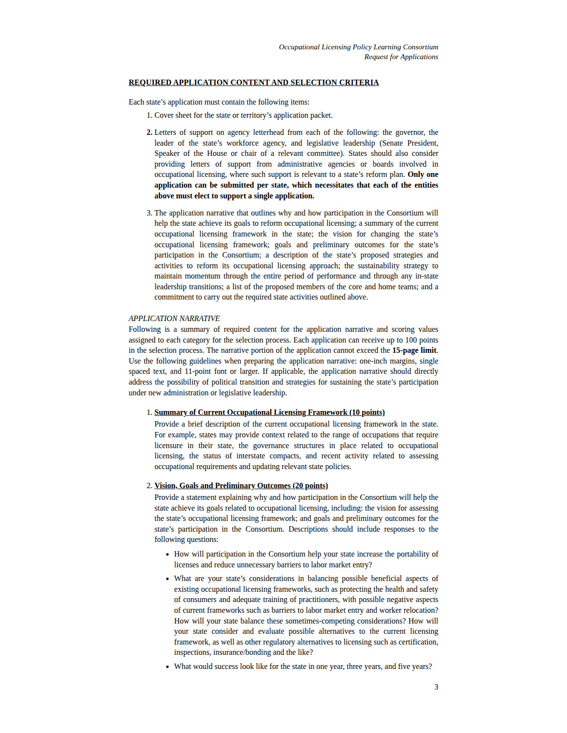Occupational Licensing Policy Learning Consortium
Request for Applications
Required Application Content and Selection Criteria
Each state’s application must contain the following items:
Cover sheet for the state or territory’s application packet.
Letters of support on agency letterhead from each of the following: the governor, the leader of the state’s workforce agency, and legislative leadership (Senate President, Speaker of the House or chair of a relevant committee). States should also consider providing letters of support from administrative agencies or boards involved in occupational licensing, where such support is relevant to a state’s reform plan. Only one application can be submitted per state, which necessitates that each of the entities above must elect to support a single application.
The application narrative that outlines why and how participation in the Consortium will help the state achieve its goals to reform occupational licensing; a summary of the current occupational licensing framework in the state; the vision for changing the state’s occupational licensing framework; goals and preliminary outcomes for the state’s participation in the Consortium; a description of the state’s proposed strategies and activities to reform its occupational licensing approach; the sustainability strategy to maintain momentum through the entire period of performance and through any in-state leadership transitions; a list of the proposed members of the core and home teams; and a commitment to carry out the required state activities outlined above.
Application Narrative
Following is a summary of required content for the application narrative and scoring values assigned to each category for the selection process. Each application can receive up to 100 points in the selection process. The narrative portion of the application cannot exceed the 15-page limit. Use the following guidelines when preparing the application narrative: one-inch margins, single spaced text, and 11-point font or larger. If applicable, the application narrative should directly address the possibility of political transition and strategies for sustaining the state’s participation under new administration or legislative leadership.
Summary of Current Occupational Licensing Framework (10 points)
Provide a brief description of the current occupational licensing framework in the state. For example, states may provide context related to the range of occupations that require licensure in their state, the governance structures in place related to occupational licensing, the status of interstate compacts, and recent activity related to assessing occupational requirements and updating relevant state policies.
Vision, Goals and Preliminary Outcomes (20 points)
Provide a statement explaining why and how participation in the Consortium will help the state achieve its goals related to occupational licensing, including: the vision for assessing the state’s occupational licensing framework; and goals and preliminary outcomes for the state’s participation in the Consortium. Descriptions should include responses to the following questions:
How will participation in the Consortium help your state increase the portability of licenses and reduce unnecessary barriers to labor market entry?
What are your state’s considerations in balancing possible beneficial aspects of existing occupational licensing frameworks, such as protecting the health and safety of consumers and adequate training of practitioners, with possible negative aspects of current frameworks such as barriers to labor market entry and worker relocation? How will your state balance these sometimes-competing considerations? How will your state consider and evaluate possible alternatives to the current licensing framework, as well as other regulatory alternatives to licensing such as certification, inspections, insurance/bonding and the like?
What would success look like for the state in one year, three years, and five years?
3